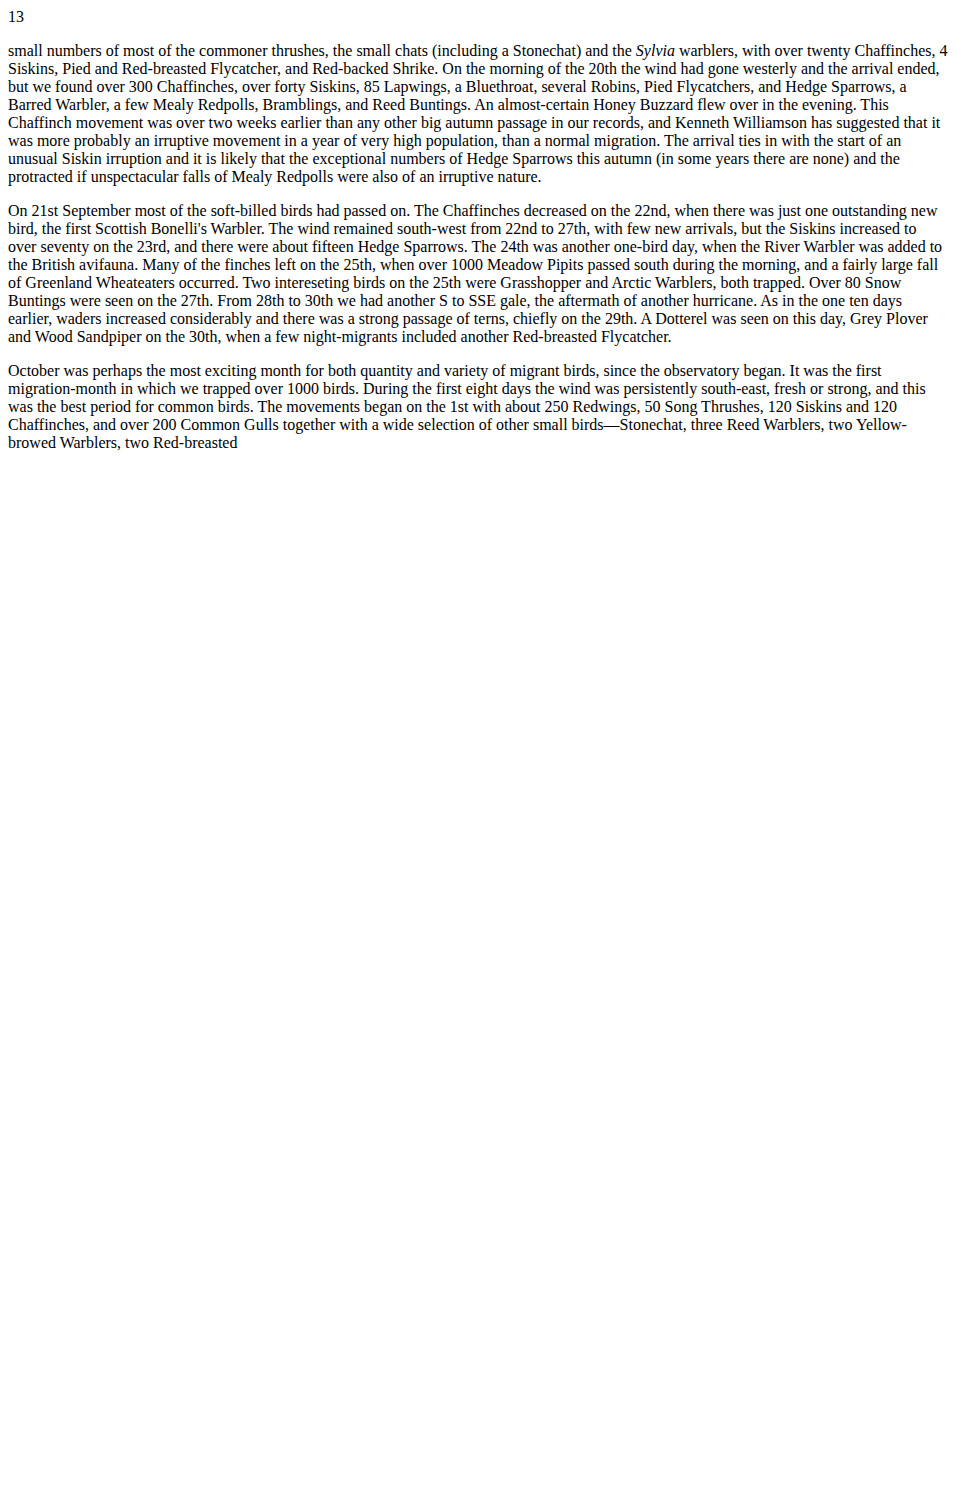13
small numbers of most of the commoner thrushes, the small chats (including a Stonechat) and the Sylvia warblers, with over twenty Chaffinches, 4 Siskins, Pied and Red-breasted Flycatcher, and Red-backed Shrike. On the morning of the 20th the wind had gone westerly and the arrival ended, but we found over 300 Chaffinches, over forty Siskins, 85 Lapwings, a Bluethroat, several Robins, Pied Flycatchers, and Hedge Sparrows, a Barred Warbler, a few Mealy Redpolls, Bramblings, and Reed Buntings. An almost-certain Honey Buzzard flew over in the evening. This Chaffinch movement was over two weeks earlier than any other big autumn passage in our records, and Kenneth Williamson has suggested that it was more probably an irruptive movement in a year of very high population, than a normal migration. The arrival ties in with the start of an unusual Siskin irruption and it is likely that the exceptional numbers of Hedge Sparrows this autumn (in some years there are none) and the protracted if unspectacular falls of Mealy Redpolls were also of an irruptive nature.
On 21st September most of the soft-billed birds had passed on. The Chaffinches decreased on the 22nd, when there was just one outstanding new bird, the first Scottish Bonelli's Warbler. The wind remained south-west from 22nd to 27th, with few new arrivals, but the Siskins increased to over seventy on the 23rd, and there were about fifteen Hedge Sparrows. The 24th was another one-bird day, when the River Warbler was added to the British avifauna. Many of the finches left on the 25th, when over 1000 Meadow Pipits passed south during the morning, and a fairly large fall of Greenland Wheateaters occurred. Two intereseting birds on the 25th were Grasshopper and Arctic Warblers, both trapped. Over 80 Snow Buntings were seen on the 27th. From 28th to 30th we had another S to SSE gale, the aftermath of another hurricane. As in the one ten days earlier, waders increased considerably and there was a strong passage of terns, chiefly on the 29th. A Dotterel was seen on this day, Grey Plover and Wood Sandpiper on the 30th, when a few night-migrants included another Red-breasted Flycatcher.
October was perhaps the most exciting month for both quantity and variety of migrant birds, since the observatory began. It was the first migration-month in which we trapped over 1000 birds. During the first eight days the wind was persistently south-east, fresh or strong, and this was the best period for common birds. The movements began on the 1st with about 250 Redwings, 50 Song Thrushes, 120 Siskins and 120 Chaffinches, and over 200 Common Gulls together with a wide selection of other small birds—Stonechat, three Reed Warblers, two Yellow-browed Warblers, two Red-breasted